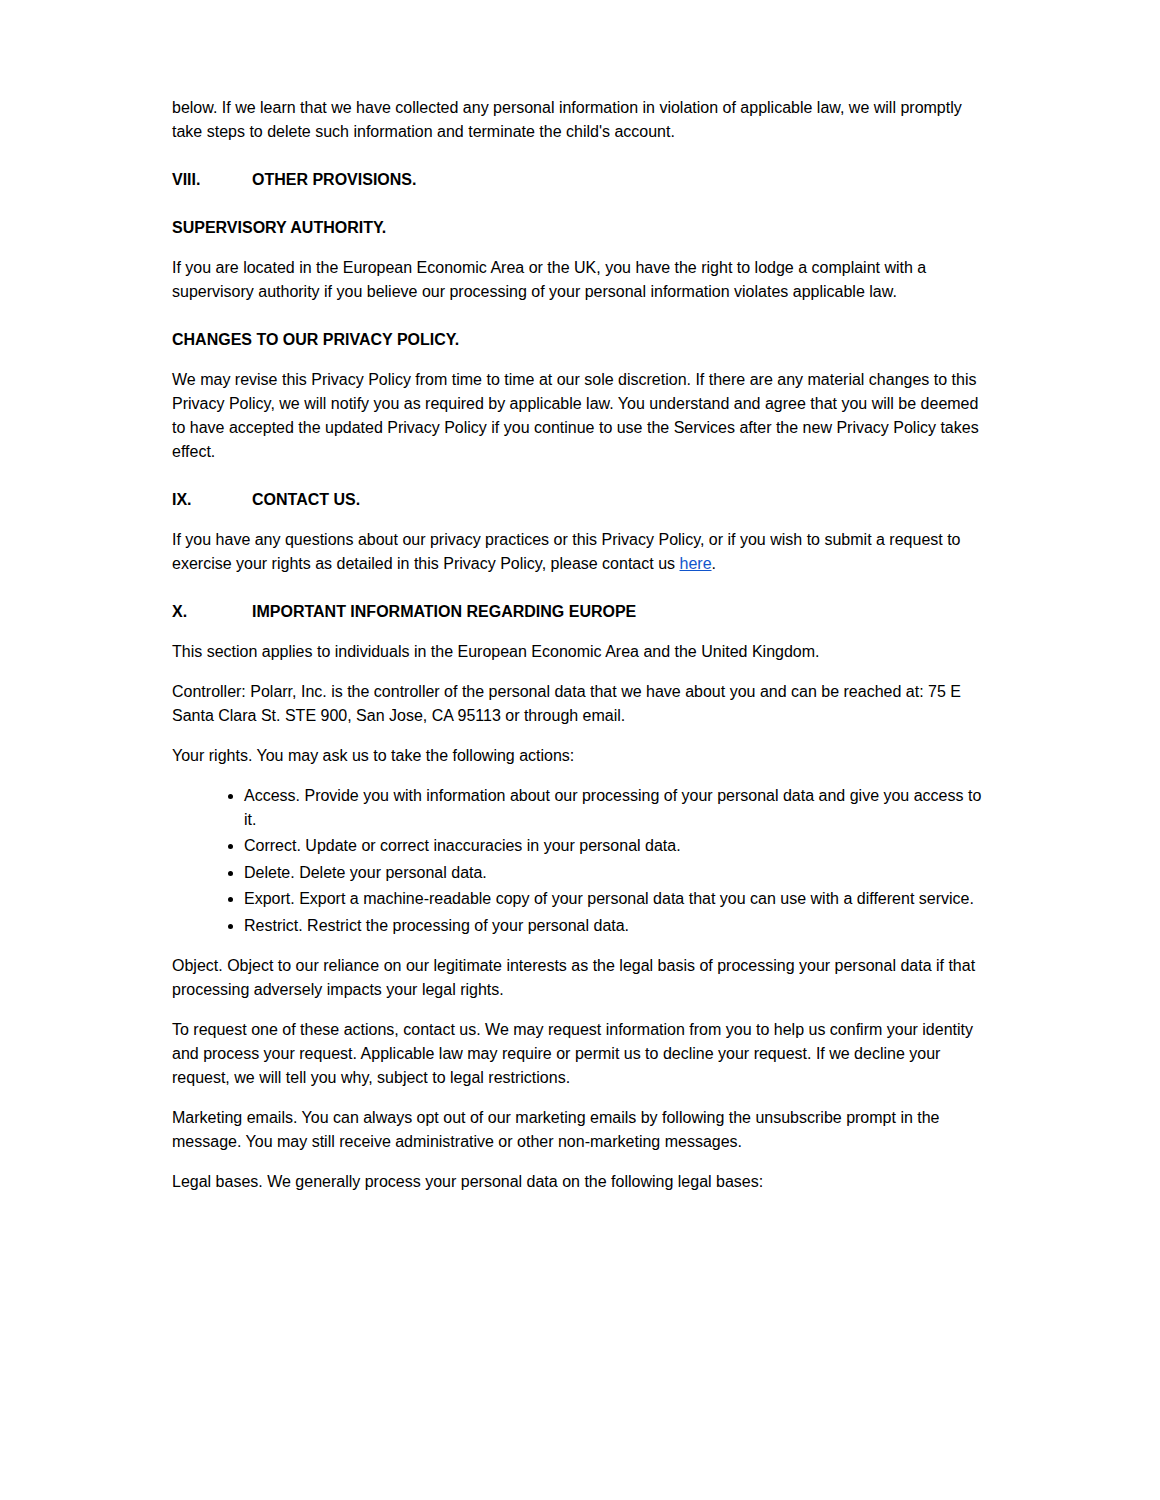below. If we learn that we have collected any personal information in violation of applicable law, we will promptly take steps to delete such information and terminate the child's account.
VIII. OTHER PROVISIONS.
SUPERVISORY AUTHORITY.
If you are located in the European Economic Area or the UK, you have the right to lodge a complaint with a supervisory authority if you believe our processing of your personal information violates applicable law.
CHANGES TO OUR PRIVACY POLICY.
We may revise this Privacy Policy from time to time at our sole discretion. If there are any material changes to this Privacy Policy, we will notify you as required by applicable law. You understand and agree that you will be deemed to have accepted the updated Privacy Policy if you continue to use the Services after the new Privacy Policy takes effect.
IX. CONTACT US.
If you have any questions about our privacy practices or this Privacy Policy, or if you wish to submit a request to exercise your rights as detailed in this Privacy Policy, please contact us here.
X. IMPORTANT INFORMATION REGARDING EUROPE
This section applies to individuals in the European Economic Area and the United Kingdom.
Controller: Polarr, Inc. is the controller of the personal data that we have about you and can be reached at: 75 E Santa Clara St. STE 900, San Jose, CA 95113 or through email.
Your rights. You may ask us to take the following actions:
Access. Provide you with information about our processing of your personal data and give you access to it.
Correct. Update or correct inaccuracies in your personal data.
Delete. Delete your personal data.
Export. Export a machine-readable copy of your personal data that you can use with a different service.
Restrict. Restrict the processing of your personal data.
Object. Object to our reliance on our legitimate interests as the legal basis of processing your personal data if that processing adversely impacts your legal rights.
To request one of these actions, contact us. We may request information from you to help us confirm your identity and process your request. Applicable law may require or permit us to decline your request. If we decline your request, we will tell you why, subject to legal restrictions.
Marketing emails. You can always opt out of our marketing emails by following the unsubscribe prompt in the message. You may still receive administrative or other non-marketing messages.
Legal bases. We generally process your personal data on the following legal bases: